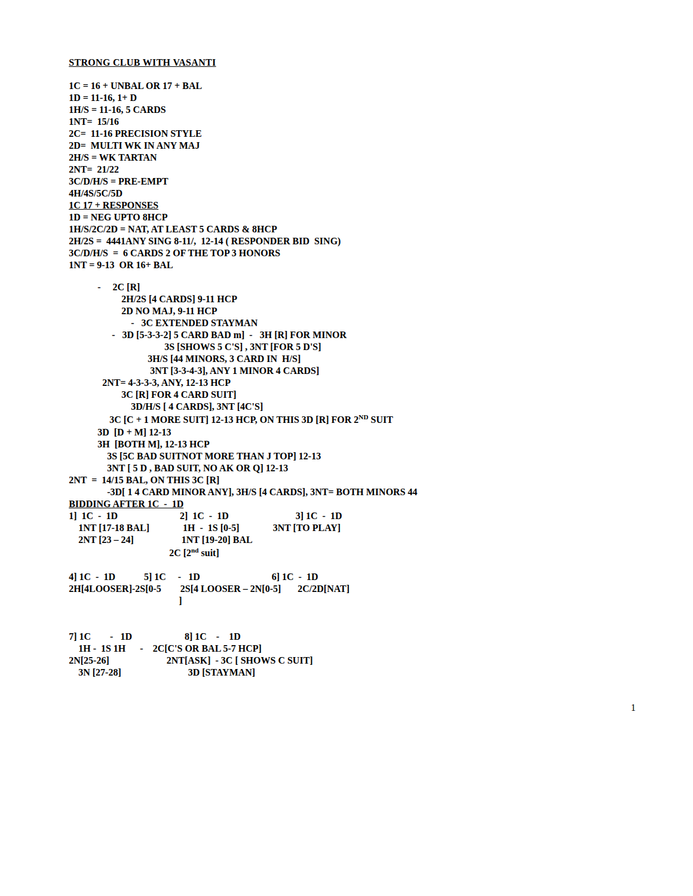STRONG CLUB WITH VASANTI
1C = 16 + UNBAL OR 17 + BAL
1D = 11-16, 1+ D
1H/S = 11-16, 5 CARDS
1NT= 15/16
2C= 11-16 PRECISION STYLE
2D= MULTI WK IN ANY MAJ
2H/S = WK TARTAN
2NT= 21/22
3C/D/H/S = PRE-EMPT
4H/4S/5C/5D
1C 17 + RESPONSES
1D = NEG UPTO 8HCP
1H/S/2C/2D = NAT, AT LEAST 5 CARDS & 8HCP
2H/2S = 4441ANY SING 8-11/, 12-14 ( RESPONDER BID SING)
3C/D/H/S = 6 CARDS 2 OF THE TOP 3 HONORS
1NT = 9-13 OR 16+ BAL
            -     2C [R]
                      2H/2S [4 CARDS] 9-11 HCP
                      2D NO MAJ, 9-11 HCP
                          -   3C EXTENDED STAYMAN
                  -   3D [5-3-3-2] 5 CARD BAD m]  -   3H [R] FOR MINOR
                                        3S [SHOWS 5 C'S] , 3NT [FOR 5 D'S]
                                 3H/S [44 MINORS, 3 CARD IN  H/S]
                                  3NT [3-3-4-3], ANY 1 MINOR 4 CARDS]
              2NT= 4-3-3-3, ANY, 12-13 HCP
                      3C [R] FOR 4 CARD SUIT]
                          3D/H/S [ 4 CARDS], 3NT [4C'S]
                 3C [C + 1 MORE SUIT] 12-13 HCP, ON THIS 3D [R] FOR 2ND SUIT
            3D  [D + M] 12-13
            3H  [BOTH M], 12-13 HCP
                3S [5C BAD SUITNOT MORE THAN J TOP] 12-13
                3NT [ 5 D , BAD SUIT, NO AK OR Q] 12-13
2NT  =  14/15 BAL, ON THIS 3C [R]
                -3D[ 1 4 CARD MINOR ANY], 3H/S [4 CARDS], 3NT= BOTH MINORS 44
BIDDING AFTER 1C - 1D
1]  1C  -  1D                          2]  1C  -  1D                            3] 1C  -  1D
    1NT [17-18 BAL]              1H  -  1S [0-5]              3NT [TO PLAY]
    2NT [23 – 24]                    1NT [19-20] BAL
                                          2C [2nd suit]

4] 1C  -  1D            5] 1C     -   1D                              6] 1C  -  1D
2H[4LOOSER]-2S[0-5        2S[4 LOOSER – 2N[0-5]       2C/2D[NAT]
                                              ]


7] 1C        -   1D                      8] 1C    -    1D
    1H -  1S 1H      -    2C[C'S OR BAL 5-7 HCP]
2N[25-26]                        2NT[ASK]  - 3C [ SHOWS C SUIT]
    3N [27-28]                            3D [STAYMAN]
1